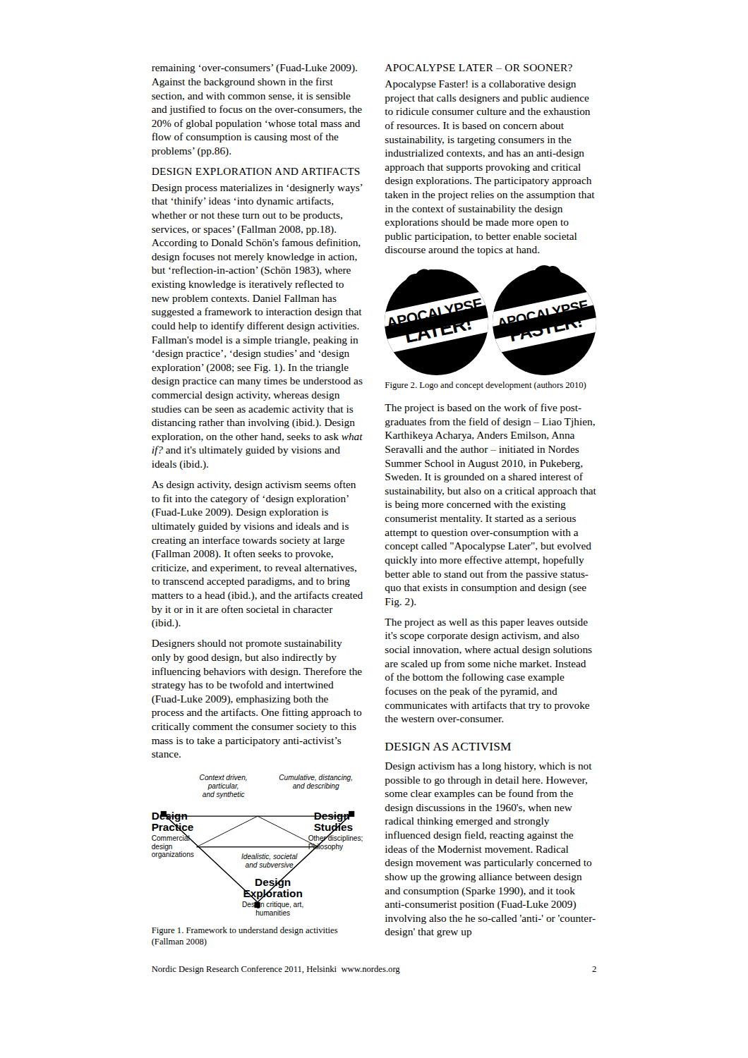remaining ‘over-consumers’ (Fuad-Luke 2009). Against the background shown in the first section, and with common sense, it is sensible and justified to focus on the over-consumers, the 20% of global population ‘whose total mass and flow of consumption is causing most of the problems’ (pp.86).
DESIGN EXPLORATION AND ARTIFACTS
Design process materializes in ‘designerly ways’ that ‘thinify’ ideas ‘into dynamic artifacts, whether or not these turn out to be products, services, or spaces’ (Fallman 2008, pp.18). According to Donald Schön's famous definition, design focuses not merely knowledge in action, but ‘reflection-in-action’ (Schön 1983), where existing knowledge is iteratively reflected to new problem contexts. Daniel Fallman has suggested a framework to interaction design that could help to identify different design activities. Fallman's model is a simple triangle, peaking in ‘design practice’, ‘design studies’ and ‘design exploration’ (2008; see Fig. 1). In the triangle design practice can many times be understood as commercial design activity, whereas design studies can be seen as academic activity that is distancing rather than involving (ibid.). Design exploration, on the other hand, seeks to ask what if? and it's ultimately guided by visions and ideals (ibid.).
As design activity, design activism seems often to fit into the category of ‘design exploration’ (Fuad-Luke 2009). Design exploration is ultimately guided by visions and ideals and is creating an interface towards society at large (Fallman 2008). It often seeks to provoke, criticize, and experiment, to reveal alternatives, to transcend accepted paradigms, and to bring matters to a head (ibid.), and the artifacts created by it or in it are often societal in character (ibid.).
Designers should not promote sustainability only by good design, but also indirectly by influencing behaviors with design. Therefore the strategy has to be twofold and intertwined (Fuad-Luke 2009), emphasizing both the process and the artifacts. One fitting approach to critically comment the consumer society to this mass is to take a participatory anti-activist’s stance.
Context driven, particular,
and synthetic
Cumulative, distancing,
and describing
Design
Practice
Commercial design
organizations
Design
Studies
Other disciplines;
Philosophy
Idealistic, societal
and subversive
Design
Exploration
Design critique, art,
humanities
Figure 1. Framework to understand design activities (Fallman 2008)
APOCALYPSE LATER – OR SOONER?
Apocalypse Faster! is a collaborative design project that calls designers and public audience to ridicule consumer culture and the exhaustion of resources. It is based on concern about sustainability, is targeting consumers in the industrialized contexts, and has an anti-design approach that supports provoking and critical design explorations. The participatory approach taken in the project relies on the assumption that in the context of sustainability the design explorations should be made more open to public participation, to better enable societal discourse around the topics at hand.
APOCALYPSE LATER!
APOCALYPSE FASTER!
Figure 2. Logo and concept development (authors 2010)
The project is based on the work of five post-graduates from the field of design – Liao Tjhien, Karthikeya Acharya, Anders Emilson, Anna Seravalli and the author – initiated in Nordes Summer School in August 2010, in Pukeberg, Sweden. It is grounded on a shared interest of sustainability, but also on a critical approach that is being more concerned with the existing consumerist mentality. It started as a serious attempt to question over-consumption with a concept called "Apocalypse Later", but evolved quickly into more effective attempt, hopefully better able to stand out from the passive status-quo that exists in consumption and design (see Fig. 2).
The project as well as this paper leaves outside it's scope corporate design activism, and also social innovation, where actual design solutions are scaled up from some niche market. Instead of the bottom the following case example focuses on the peak of the pyramid, and communicates with artifacts that try to provoke the western over-consumer.
DESIGN AS ACTIVISM
Design activism has a long history, which is not possible to go through in detail here. However, some clear examples can be found from the design discussions in the 1960's, when new radical thinking emerged and strongly influenced design field, reacting against the ideas of the Modernist movement. Radical design movement was particularly concerned to show up the growing alliance between design and consumption (Sparke 1990), and it took anti-consumerist position (Fuad-Luke 2009) involving also the he so-called 'anti-' or 'counter-design' that grew up
Nordic Design Research Conference 2011, Helsinki www.nordes.org 2